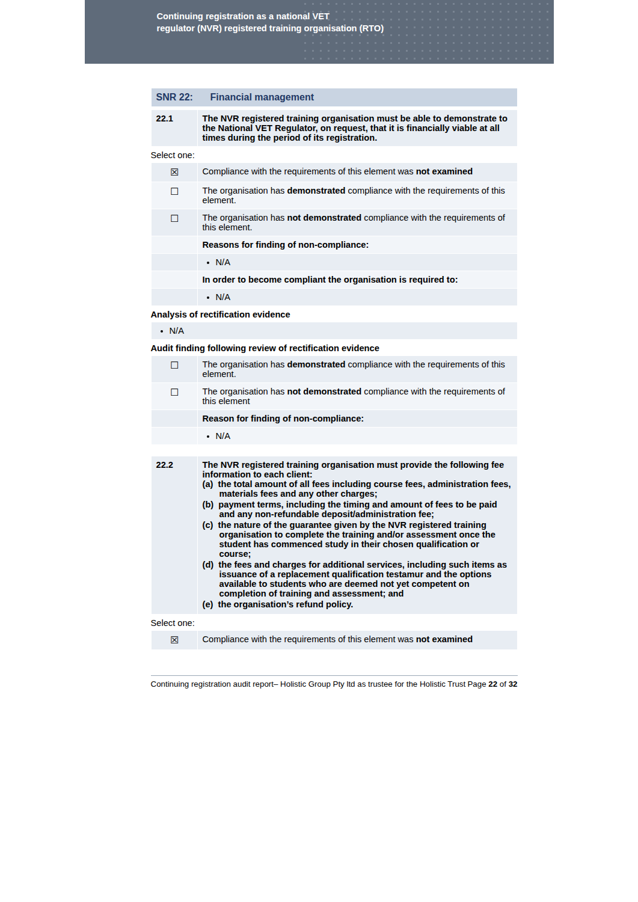Continuing registration as a national VET
regulator (NVR) registered training organisation (RTO)
| SNR 22: Financial management |
| 22.1 | The NVR registered training organisation must be able to demonstrate to the National VET Regulator, on request, that it is financially viable at all times during the period of its registration. |
Select one:
| ☒ | Compliance with the requirements of this element was not examined |
| ☐ | The organisation has demonstrated compliance with the requirements of this element. |
| ☐ | The organisation has not demonstrated compliance with the requirements of this element. |
| | Reasons for finding of non-compliance: |
| | N/A |
| | In order to become compliant the organisation is required to: |
| | N/A |
Analysis of rectification evidence
| N/A |
Audit finding following review of rectification evidence
| ☐ | The organisation has demonstrated compliance with the requirements of this element. |
| ☐ | The organisation has not demonstrated compliance with the requirements of this element |
| | Reason for finding of non-compliance: |
| | N/A |
| 22.2 | The NVR registered training organisation must provide the following fee information to each client: (a) the total amount of all fees including course fees, administration fees, materials fees and any other charges; (b) payment terms, including the timing and amount of fees to be paid and any non-refundable deposit/administration fee; (c) the nature of the guarantee given by the NVR registered training organisation to complete the training and/or assessment once the student has commenced study in their chosen qualification or course; (d) the fees and charges for additional services, including such items as issuance of a replacement qualification testamur and the options available to students who are deemed not yet competent on completion of training and assessment; and (e) the organisation’s refund policy. |
Select one:
| ☒ | Compliance with the requirements of this element was not examined |
Continuing registration audit report– Holistic Group Pty ltd as trustee for the Holistic Trust
Page 22 of 32